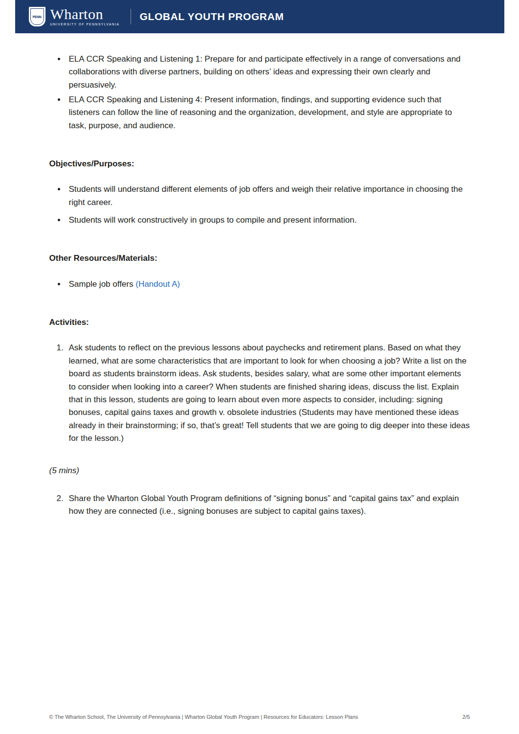PENN
Wharton University of Pennsylvania
Global Youth Program
ELA CCR Speaking and Listening 1: Prepare for and participate effectively in a range of conversations and collaborations with diverse partners, building on others’ ideas and expressing their own clearly and persuasively.
ELA CCR Speaking and Listening 4: Present information, findings, and supporting evidence such that listeners can follow the line of reasoning and the organization, development, and style are appropriate to task, purpose, and audience.
Objectives/Purposes:
Students will understand different elements of job offers and weigh their relative importance in choosing the right career.
Students will work constructively in groups to compile and present information.
Other Resources/Materials:
Sample job offers (Handout A)
Activities:
Ask students to reflect on the previous lessons about paychecks and retirement plans. Based on what they learned, what are some characteristics that are important to look for when choosing a job? Write a list on the board as students brainstorm ideas. Ask students, besides salary, what are some other important elements to consider when looking into a career? When students are finished sharing ideas, discuss the list. Explain that in this lesson, students are going to learn about even more aspects to consider, including: signing bonuses, capital gains taxes and growth v. obsolete industries (Students may have mentioned these ideas already in their brainstorming; if so, that’s great! Tell students that we are going to dig deeper into these ideas for the lesson.)
(5 mins)
Share the Wharton Global Youth Program definitions of “signing bonus” and “capital gains tax” and explain how they are connected (i.e., signing bonuses are subject to capital gains taxes).
© The Wharton School, The University of Pennsylvania | Wharton Global Youth Program | Resources for Educators: Lesson Plans
2/5